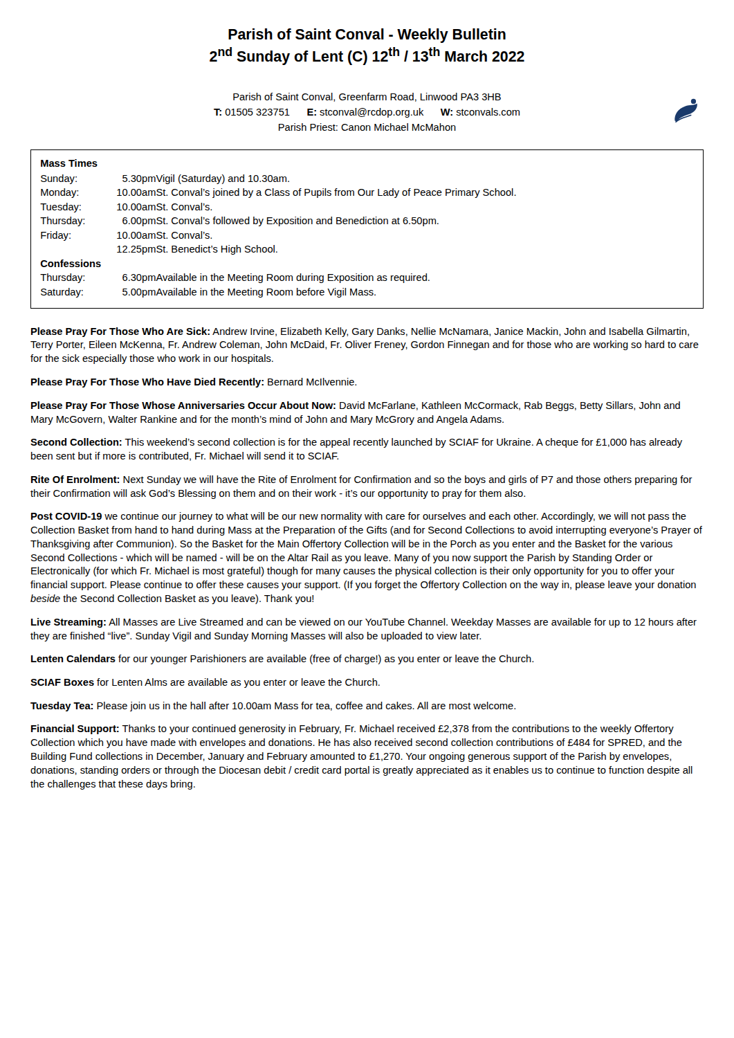Parish of Saint Conval - Weekly Bulletin
2nd Sunday of Lent (C) 12th / 13th March 2022
Parish of Saint Conval, Greenfarm Road, Linwood PA3 3HB
T: 01505 323751 E: stconval@rcdop.org.uk W: stconvals.com
Parish Priest: Canon Michael McMahon
Mass Times
| Sunday: | 5.30pm | Vigil (Saturday) and 10.30am. |
| Monday: | 10.00am | St. Conval’s joined by a Class of Pupils from Our Lady of Peace Primary School. |
| Tuesday: | 10.00am | St. Conval’s. |
| Thursday: | 6.00pm | St. Conval’s followed by Exposition and Benediction at 6.50pm. |
| Friday: | 10.00am | St. Conval’s. |
| | 12.25pm | St. Benedict’s High School. |
| Confessions |
| Thursday: | 6.30pm | Available in the Meeting Room during Exposition as required. |
| Saturday: | 5.00pm | Available in the Meeting Room before Vigil Mass. |
Please Pray For Those Who Are Sick: Andrew Irvine, Elizabeth Kelly, Gary Danks, Nellie McNamara, Janice Mackin, John and Isabella Gilmartin, Terry Porter, Eileen McKenna, Fr. Andrew Coleman, John McDaid, Fr. Oliver Freney, Gordon Finnegan and for those who are working so hard to care for the sick especially those who work in our hospitals.
Please Pray For Those Who Have Died Recently: Bernard McIlvennie.
Please Pray For Those Whose Anniversaries Occur About Now: David McFarlane, Kathleen McCormack, Rab Beggs, Betty Sillars, John and Mary McGovern, Walter Rankine and for the month’s mind of John and Mary McGrory and Angela Adams.
Second Collection: This weekend’s second collection is for the appeal recently launched by SCIAF for Ukraine. A cheque for £1,000 has already been sent but if more is contributed, Fr. Michael will send it to SCIAF.
Rite Of Enrolment: Next Sunday we will have the Rite of Enrolment for Confirmation and so the boys and girls of P7 and those others preparing for their Confirmation will ask God’s Blessing on them and on their work - it’s our opportunity to pray for them also.
Post COVID-19 we continue our journey to what will be our new normality with care for ourselves and each other. Accordingly, we will not pass the Collection Basket from hand to hand during Mass at the Preparation of the Gifts (and for Second Collections to avoid interrupting everyone’s Prayer of Thanksgiving after Communion). So the Basket for the Main Offertory Collection will be in the Porch as you enter and the Basket for the various Second Collections - which will be named - will be on the Altar Rail as you leave. Many of you now support the Parish by Standing Order or Electronically (for which Fr. Michael is most grateful) though for many causes the physical collection is their only opportunity for you to offer your financial support. Please continue to offer these causes your support. (If you forget the Offertory Collection on the way in, please leave your donation beside the Second Collection Basket as you leave). Thank you!
Live Streaming: All Masses are Live Streamed and can be viewed on our YouTube Channel. Weekday Masses are available for up to 12 hours after they are finished “live”. Sunday Vigil and Sunday Morning Masses will also be uploaded to view later.
Lenten Calendars for our younger Parishioners are available (free of charge!) as you enter or leave the Church.
SCIAF Boxes for Lenten Alms are available as you enter or leave the Church.
Tuesday Tea: Please join us in the hall after 10.00am Mass for tea, coffee and cakes. All are most welcome.
Financial Support: Thanks to your continued generosity in February, Fr. Michael received £2,378 from the contributions to the weekly Offertory Collection which you have made with envelopes and donations. He has also received second collection contributions of £484 for SPRED, and the Building Fund collections in December, January and February amounted to £1,270. Your ongoing generous support of the Parish by envelopes, donations, standing orders or through the Diocesan debit / credit card portal is greatly appreciated as it enables us to continue to function despite all the challenges that these days bring.